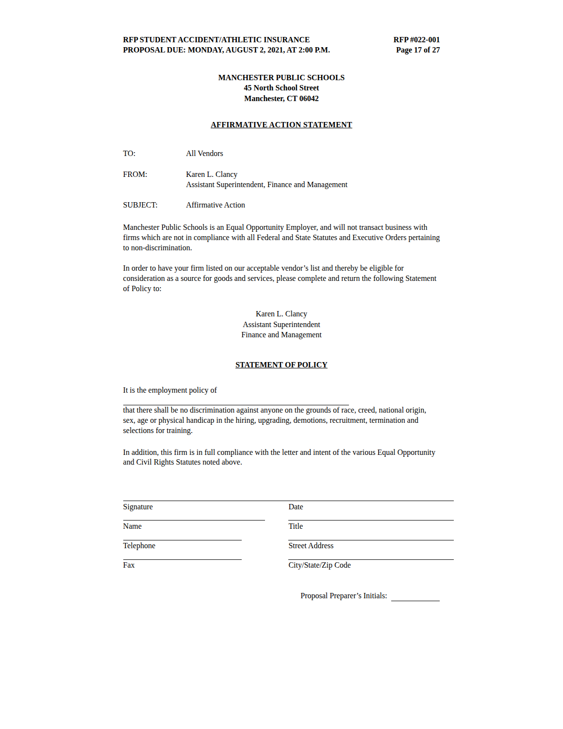| RFP STUDENT ACCIDENT/ATHLETIC INSURANCE | RFP #022-001 |
| PROPOSAL DUE: MONDAY, AUGUST 2, 2021, AT 2:00 P.M. | Page 17 of 27 |
MANCHESTER PUBLIC SCHOOLS
45 North School Street
Manchester, CT 06042
AFFIRMATIVE ACTION STATEMENT
TO:
All Vendors
FROM:
Karen L. Clancy Assistant Superintendent, Finance and Management
SUBJECT:
Affirmative Action
Manchester Public Schools is an Equal Opportunity Employer, and will not transact business with firms which are not in compliance with all Federal and State Statutes and Executive Orders pertaining to non-discrimination.
In order to have your firm listed on our acceptable vendor’s list and thereby be eligible for consideration as a source for goods and services, please complete and return the following Statement of Policy to:
Karen L. Clancy
Assistant Superintendent
Finance and Management
STATEMENT OF POLICY
It is the employment policy of
that there shall be no discrimination against anyone on the grounds of race, creed, national origin, sex, age or physical handicap in the hiring, upgrading, demotions, recruitment, termination and selections for training.
In addition, this firm is in full compliance with the letter and intent of the various Equal Opportunity and Civil Rights Statutes noted above.
| Signature | Date |
| Name | Title |
| Telephone | Street Address |
| Fax | City/State/Zip Code |
Proposal Preparer’s Initials: